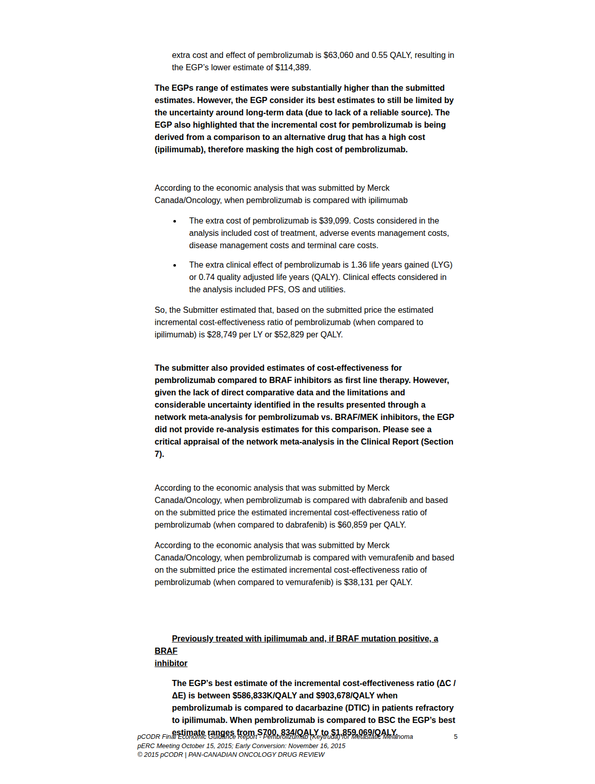extra cost and effect of pembrolizumab is $63,060 and 0.55 QALY, resulting in the EGP’s lower estimate of $114,389.
The EGPs range of estimates were substantially higher than the submitted estimates. However, the EGP consider its best estimates to still be limited by the uncertainty around long-term data (due to lack of a reliable source). The EGP also highlighted that the incremental cost for pembrolizumab is being derived from a comparison to an alternative drug that has a high cost (ipilimumab), therefore masking the high cost of pembrolizumab.
According to the economic analysis that was submitted by Merck Canada/Oncology, when pembrolizumab is compared with ipilimumab
The extra cost of pembrolizumab is $39,099. Costs considered in the analysis included cost of treatment, adverse events management costs, disease management costs and terminal care costs.
The extra clinical effect of pembrolizumab is 1.36 life years gained (LYG) or 0.74 quality adjusted life years (QALY). Clinical effects considered in the analysis included PFS, OS and utilities.
So, the Submitter estimated that, based on the submitted price the estimated incremental cost-effectiveness ratio of pembrolizumab (when compared to ipilimumab) is $28,749 per LY or $52,829 per QALY.
The submitter also provided estimates of cost-effectiveness for pembrolizumab compared to BRAF inhibitors as first line therapy. However, given the lack of direct comparative data and the limitations and considerable uncertainty identified in the results presented through a network meta-analysis for pembrolizumab vs. BRAF/MEK inhibitors, the EGP did not provide re-analysis estimates for this comparison. Please see a critical appraisal of the network meta-analysis in the Clinical Report (Section 7).
According to the economic analysis that was submitted by Merck Canada/Oncology, when pembrolizumab is compared with dabrafenib and based on the submitted price the estimated incremental cost-effectiveness ratio of pembrolizumab (when compared to dabrafenib) is $60,859 per QALY.
According to the economic analysis that was submitted by Merck Canada/Oncology, when pembrolizumab is compared with vemurafenib and based on the submitted price the estimated incremental cost-effectiveness ratio of pembrolizumab (when compared to vemurafenib) is $38,131 per QALY.
Previously treated with ipilimumab and, if BRAF mutation positive, a BRAF
inhibitor
The EGP’s best estimate of the incremental cost-effectiveness ratio (ΔC / ΔE) is between $586,833K/QALY and $903,678/QALY when pembrolizumab is compared to dacarbazine (DTIC) in patients refractory to ipilimumab. When pembrolizumab is compared to BSC the EGP’s best estimate ranges from S700, 834/QALY to $1,859,069/QALY.
5 pCODR Final Economic Guidance Report - Pembrolizumab (Keytruda) for Metastatic Melanoma pERC Meeting October 15, 2015; Early Conversion: November 16, 2015 © 2015 pCODR | PAN-CANADIAN ONCOLOGY DRUG REVIEW